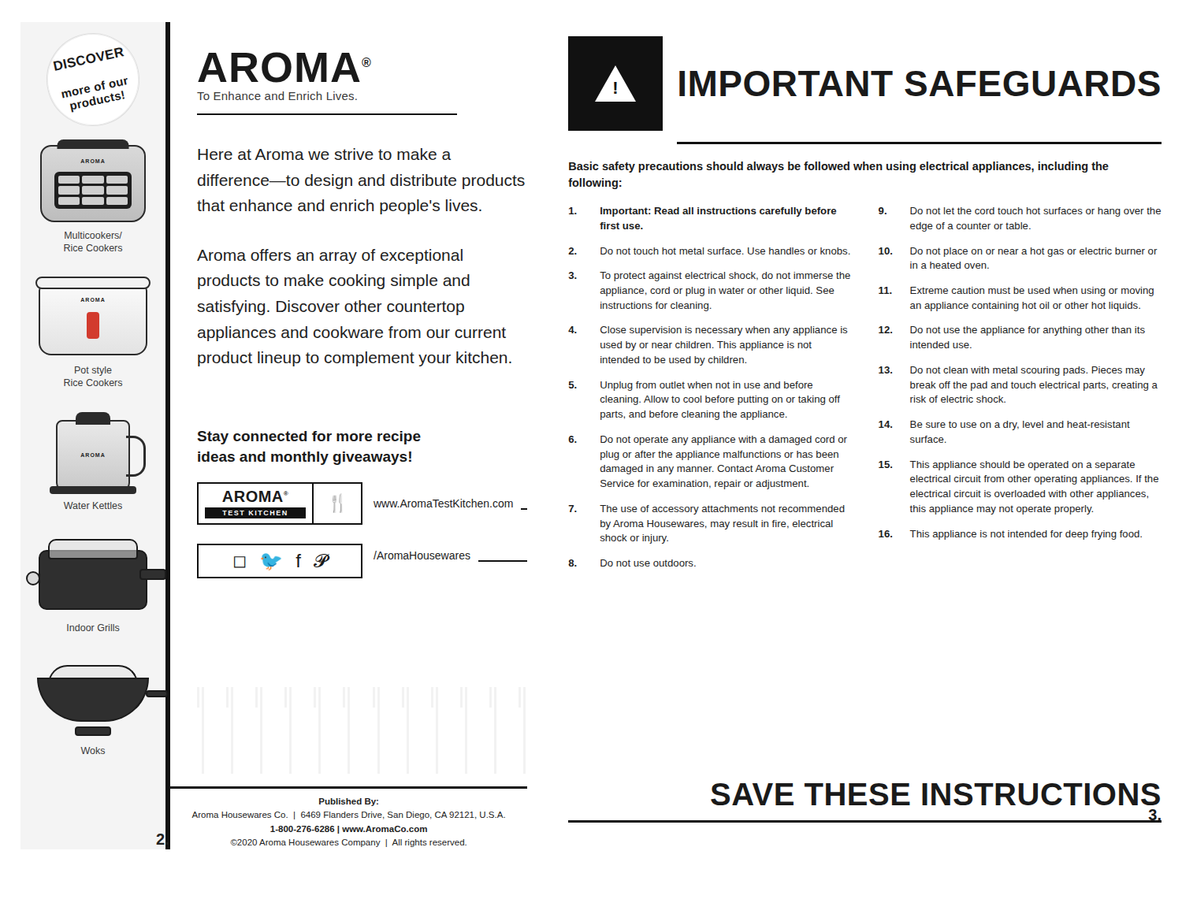DISCOVER
more of our
products!
AROMA
Multicookers/
Rice Cookers
AROMA
Pot style
Rice Cookers
AROMA
Water Kettles
Indoor Grills
Woks
AROMA®
To Enhance and Enrich Lives.
Here at Aroma we strive to make a difference—to design and distribute products that enhance and enrich people's lives.
Aroma offers an array of exceptional products to make cooking simple and satisfying. Discover other countertop appliances and cookware from our current product lineup to complement your kitchen.
Stay connected for more recipe ideas and monthly giveaways!
AROMA®
TEST KITCHEN
🍴
www.AromaTestKitchen.com
◻ 🐦 f 𝓟
/AromaHousewares
2.
Published By:
Aroma Housewares Co. | 6469 Flanders Drive, San Diego, CA 92121, U.S.A.
1-800-276-6286 | www.AromaCo.com
©2020 Aroma Housewares Company | All rights reserved.
IMPORTANT SAFEGUARDS
Basic safety precautions should always be followed when using electrical appliances, including the following:
1. Important: Read all instructions carefully before first use.
2. Do not touch hot metal surface. Use handles or knobs.
3. To protect against electrical shock, do not immerse the appliance, cord or plug in water or other liquid. See instructions for cleaning.
4. Close supervision is necessary when any appliance is used by or near children. This appliance is not intended to be used by children.
5. Unplug from outlet when not in use and before cleaning. Allow to cool before putting on or taking off parts, and before cleaning the appliance.
6. Do not operate any appliance with a damaged cord or plug or after the appliance malfunctions or has been damaged in any manner. Contact Aroma Customer Service for examination, repair or adjustment.
7. The use of accessory attachments not recommended by Aroma Housewares, may result in fire, electrical shock or injury.
8. Do not use outdoors.
9. Do not let the cord touch hot surfaces or hang over the edge of a counter or table.
10. Do not place on or near a hot gas or electric burner or in a heated oven.
11. Extreme caution must be used when using or moving an appliance containing hot oil or other hot liquids.
12. Do not use the appliance for anything other than its intended use.
13. Do not clean with metal scouring pads. Pieces may break off the pad and touch electrical parts, creating a risk of electric shock.
14. Be sure to use on a dry, level and heat-resistant surface.
15. This appliance should be operated on a separate electrical circuit from other operating appliances. If the electrical circuit is overloaded with other appliances, this appliance may not operate properly.
16. This appliance is not intended for deep frying food.
SAVE THESE INSTRUCTIONS
3.